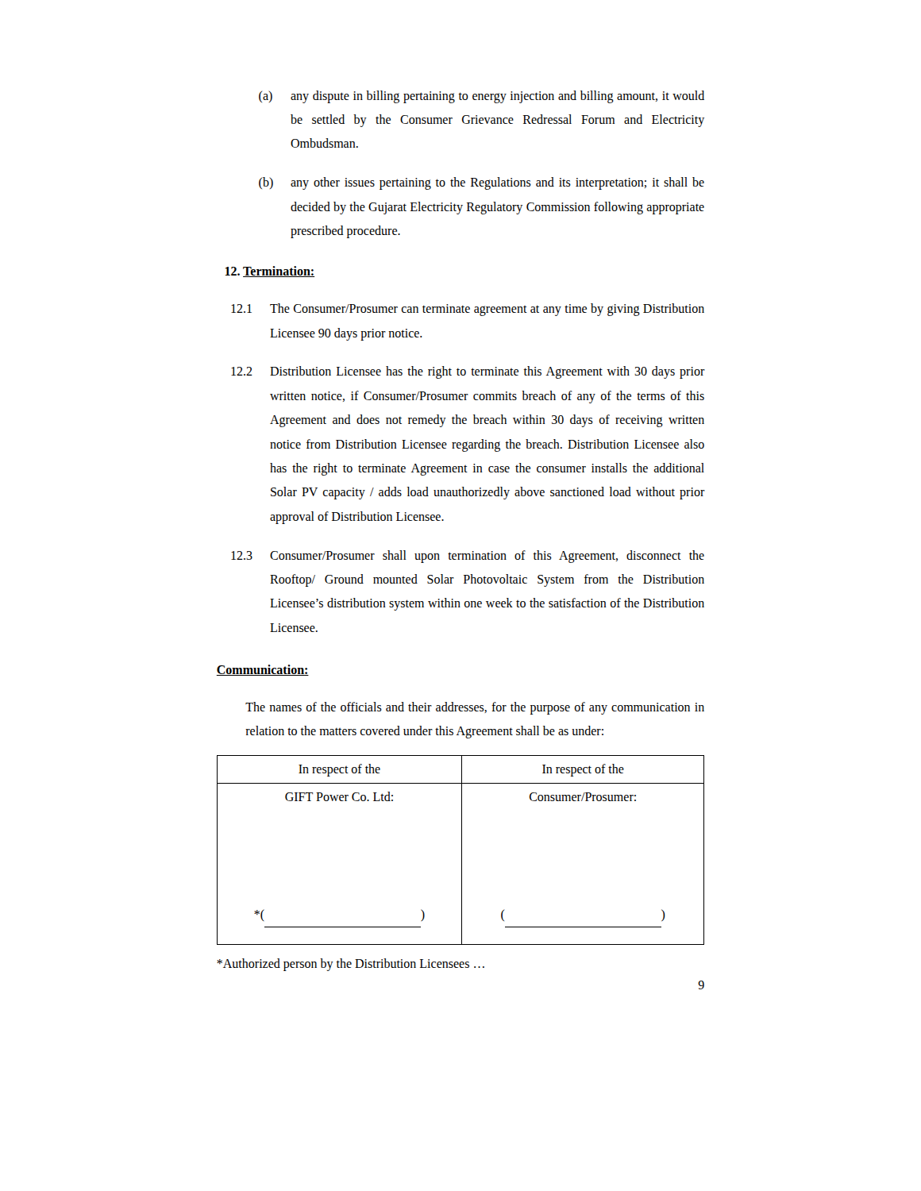(a) any dispute in billing pertaining to energy injection and billing amount, it would be settled by the Consumer Grievance Redressal Forum and Electricity Ombudsman.
(b) any other issues pertaining to the Regulations and its interpretation; it shall be decided by the Gujarat Electricity Regulatory Commission following appropriate prescribed procedure.
12. Termination:
12.1 The Consumer/Prosumer can terminate agreement at any time by giving Distribution Licensee 90 days prior notice.
12.2 Distribution Licensee has the right to terminate this Agreement with 30 days prior written notice, if Consumer/Prosumer commits breach of any of the terms of this Agreement and does not remedy the breach within 30 days of receiving written notice from Distribution Licensee regarding the breach. Distribution Licensee also has the right to terminate Agreement in case the consumer installs the additional Solar PV capacity / adds load unauthorizedly above sanctioned load without prior approval of Distribution Licensee.
12.3 Consumer/Prosumer shall upon termination of this Agreement, disconnect the Rooftop/ Ground mounted Solar Photovoltaic System from the Distribution Licensee’s distribution system within one week to the satisfaction of the Distribution Licensee.
Communication:
The names of the officials and their addresses, for the purpose of any communication in relation to the matters covered under this Agreement shall be as under:
| In respect of the | In respect of the |
| GIFT Power Co. Ltd: *( ) | Consumer/Prosumer: ( ) |
*Authorized person by the Distribution Licensees …
9